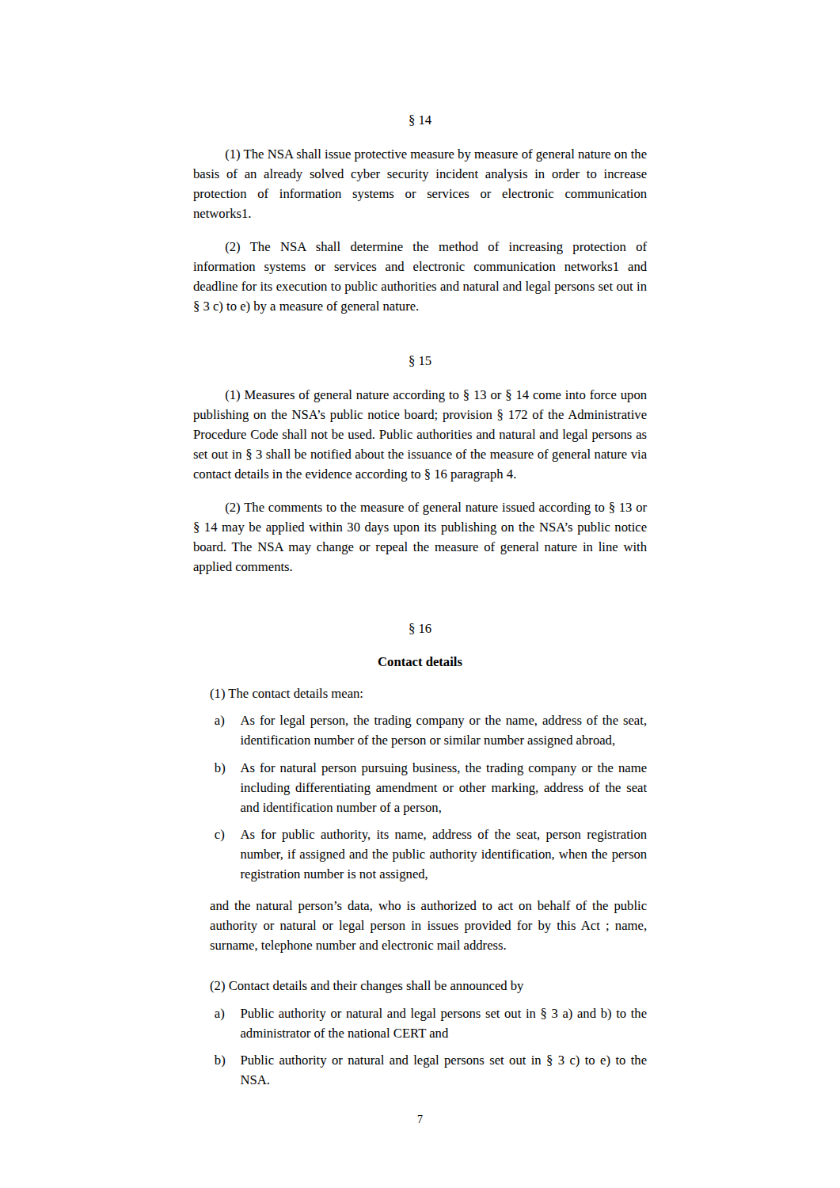§ 14
(1) The NSA shall issue protective measure by measure of general nature on the basis of an already solved cyber security incident analysis in order to increase protection of information systems or services or electronic communication networks1.
(2) The NSA shall determine the method of increasing protection of information systems or services and electronic communication networks1 and deadline for its execution to public authorities and natural and legal persons set out in § 3 c) to e) by a measure of general nature.
§ 15
(1) Measures of general nature according to § 13 or § 14 come into force upon publishing on the NSA’s public notice board; provision § 172 of the Administrative Procedure Code shall not be used. Public authorities and natural and legal persons as set out in § 3 shall be notified about the issuance of the measure of general nature via contact details in the evidence according to § 16 paragraph 4.
(2) The comments to the measure of general nature issued according to § 13 or § 14 may be applied within 30 days upon its publishing on the NSA’s public notice board. The NSA may change or repeal the measure of general nature in line with applied comments.
§ 16
Contact details
(1) The contact details mean:
a) As for legal person, the trading company or the name, address of the seat, identification number of the person or similar number assigned abroad,
b) As for natural person pursuing business, the trading company or the name including differentiating amendment or other marking, address of the seat and identification number of a person,
c) As for public authority, its name, address of the seat, person registration number, if assigned and the public authority identification, when the person registration number is not assigned,
and the natural person’s data, who is authorized to act on behalf of the public authority or natural or legal person in issues provided for by this Act ; name, surname, telephone number and electronic mail address.
(2) Contact details and their changes shall be announced by
a) Public authority or natural and legal persons set out in § 3 a) and b) to the administrator of the national CERT and
b) Public authority or natural and legal persons set out in § 3 c) to e) to the NSA.
7